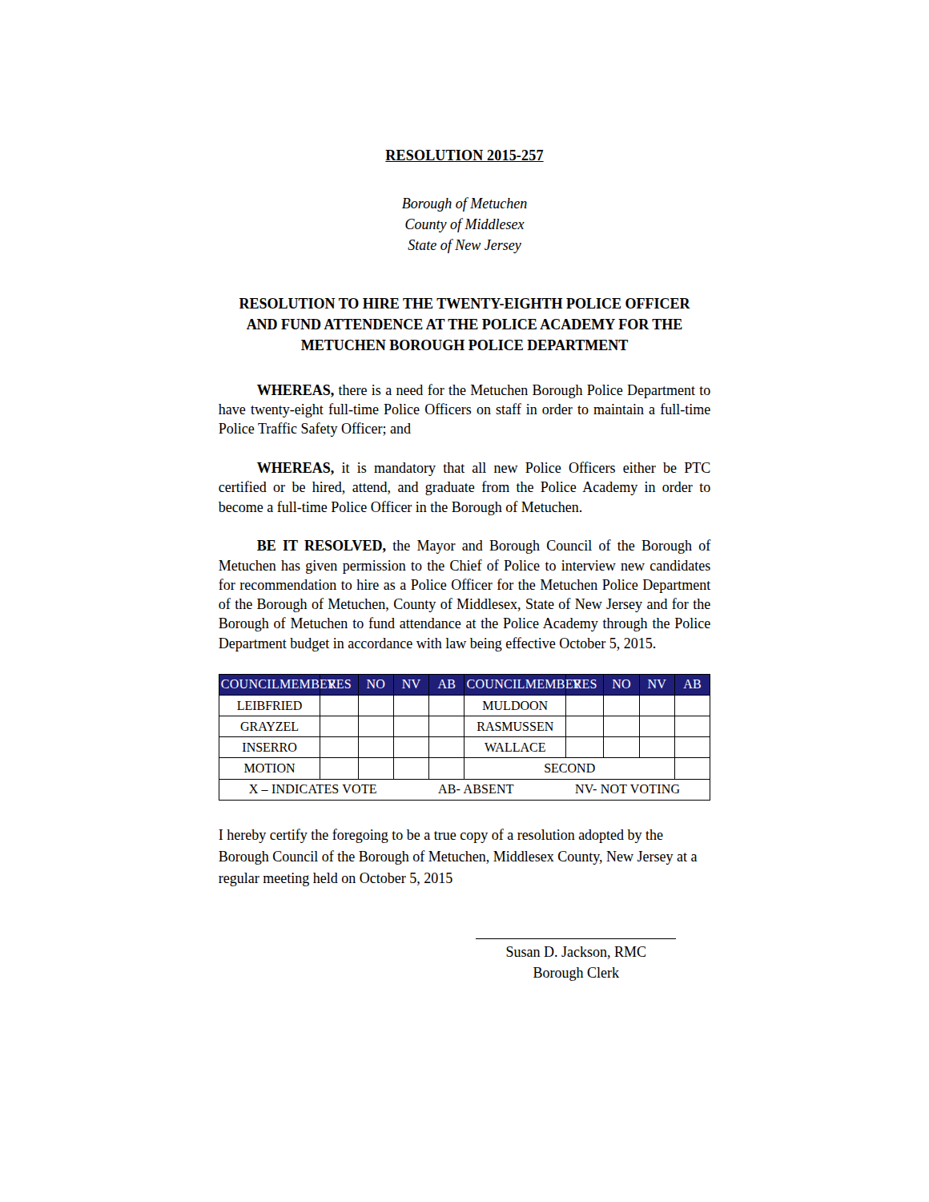RESOLUTION 2015-257
Borough of Metuchen
County of Middlesex
State of New Jersey
RESOLUTION TO HIRE THE TWENTY-EIGHTH POLICE OFFICER AND FUND ATTENDENCE AT THE POLICE ACADEMY FOR THE METUCHEN BOROUGH POLICE DEPARTMENT
WHEREAS, there is a need for the Metuchen Borough Police Department to have twenty-eight full-time Police Officers on staff in order to maintain a full-time Police Traffic Safety Officer; and
WHEREAS, it is mandatory that all new Police Officers either be PTC certified or be hired, attend, and graduate from the Police Academy in order to become a full-time Police Officer in the Borough of Metuchen.
BE IT RESOLVED, the Mayor and Borough Council of the Borough of Metuchen has given permission to the Chief of Police to interview new candidates for recommendation to hire as a Police Officer for the Metuchen Police Department of the Borough of Metuchen, County of Middlesex, State of New Jersey and for the Borough of Metuchen to fund attendance at the Police Academy through the Police Department budget in accordance with law being effective October 5, 2015.
| COUNCILMEMBER | YES | NO | NV | AB | COUNCILMEMBER | YES | NO | NV | AB |
| --- | --- | --- | --- | --- | --- | --- | --- | --- | --- |
| LEIBFRIED | | | | | MULDOON | | | | |
| GRAYZEL | | | | | RASMUSSEN | | | | |
| INSERRO | | | | | WALLACE | | | | |
| MOTION | | | | | SECOND | |
| X – INDICATES VOTE AB- ABSENT NV- NOT VOTING |
I hereby certify the foregoing to be a true copy of a resolution adopted by the Borough Council of the Borough of Metuchen, Middlesex County, New Jersey at a regular meeting held on October 5, 2015
Susan D. Jackson, RMC
Borough Clerk